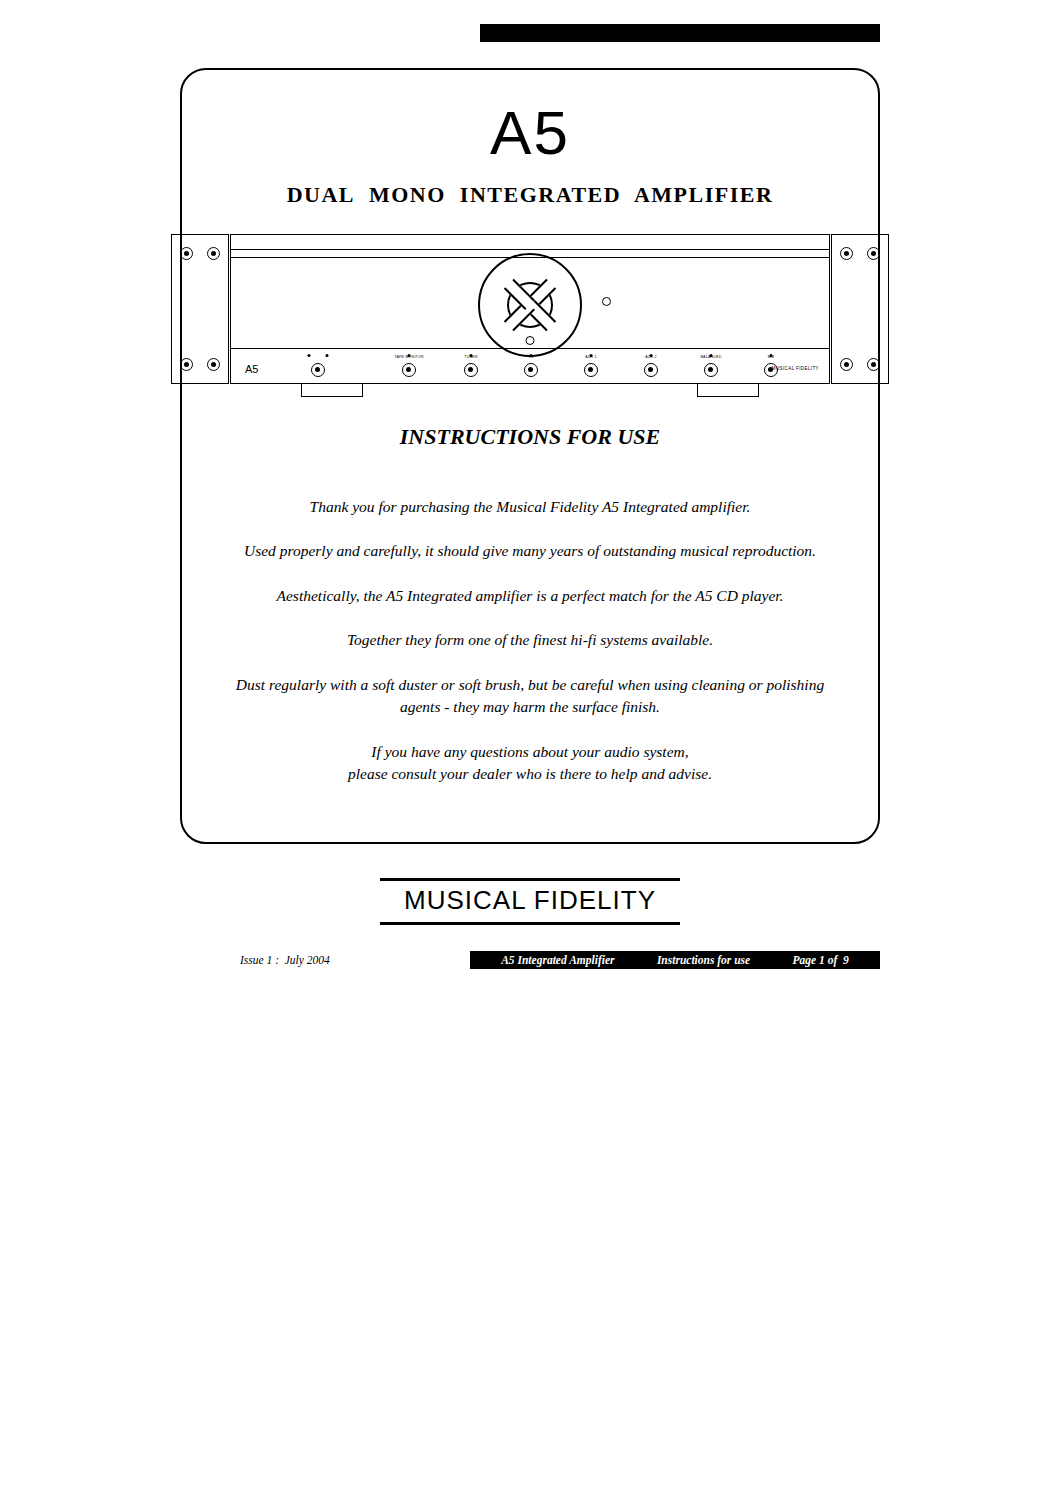A5
DUAL MONO INTEGRATED AMPLIFIER
A5 TAPE MONITOR TUNER CD AUX 1 AUX 2 BALANCED MM MUSICAL FIDELITY
INSTRUCTIONS FOR USE
Thank you for purchasing the Musical Fidelity A5 Integrated amplifier.
Used properly and carefully, it should give many years of outstanding musical reproduction.
Aesthetically, the A5 Integrated amplifier is a perfect match for the A5 CD player.
Together they form one of the finest hi-fi systems available.
Dust regularly with a soft duster or soft brush, but be careful when using cleaning or polishing agents - they may harm the surface finish.
If you have any questions about your audio system,
please consult your dealer who is there to help and advise.
MUSICAL FIDELITY
Issue 1 : July 2004
A5 Integrated Amplifier Instructions for use Page 1 of 9